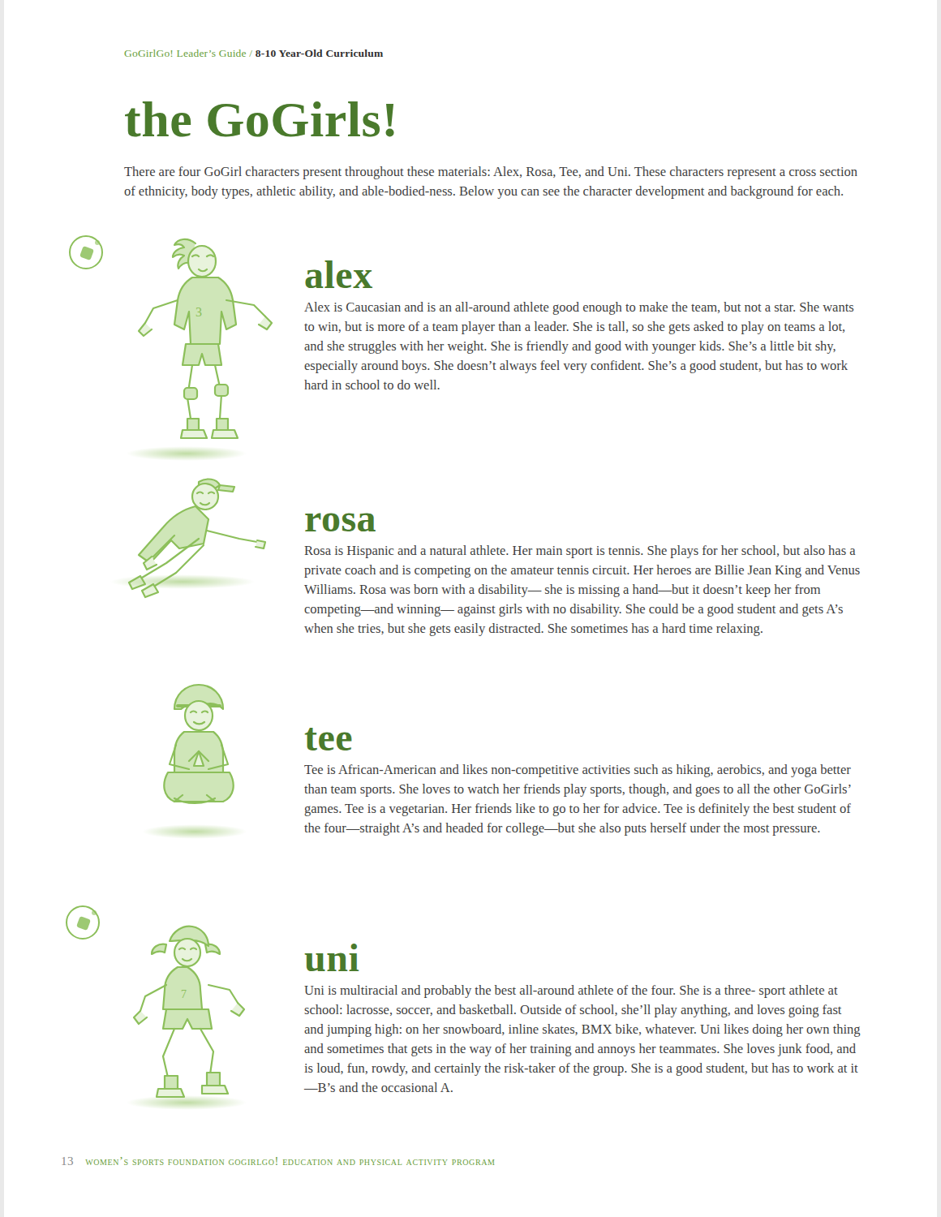GoGirlGo! Leader’s Guide / 8-10 Year-Old Curriculum
the GoGirls!
There are four GoGirl characters present throughout these materials: Alex, Rosa, Tee, and Uni. These characters represent a cross section of ethnicity, body types, athletic ability, and able-bodied-ness. Below you can see the character development and background for each.
3
alex
Alex is Caucasian and is an all-around athlete good enough to make the team, but not a star. She wants to win, but is more of a team player than a leader. She is tall, so she gets asked to play on teams a lot, and she struggles with her weight. She is friendly and good with younger kids. She’s a little bit shy, especially around boys. She doesn’t always feel very confident. She’s a good student, but has to work hard in school to do well.
rosa
Rosa is Hispanic and a natural athlete. Her main sport is tennis. She plays for her school, but also has a private coach and is competing on the amateur tennis circuit. Her heroes are Billie Jean King and Venus Williams. Rosa was born with a disability— she is missing a hand—but it doesn’t keep her from competing—and winning— against girls with no disability. She could be a good student and gets A’s when she tries, but she gets easily distracted. She sometimes has a hard time relaxing.
tee
Tee is African-American and likes non-competitive activities such as hiking, aerobics, and yoga better than team sports. She loves to watch her friends play sports, though, and goes to all the other GoGirls’ games. Tee is a vegetarian. Her friends like to go to her for advice. Tee is definitely the best student of the four—straight A’s and headed for college—but she also puts herself under the most pressure.
7
uni
Uni is multiracial and probably the best all-around athlete of the four. She is a three- sport athlete at school: lacrosse, soccer, and basketball. Outside of school, she’ll play anything, and loves going fast and jumping high: on her snowboard, inline skates, BMX bike, whatever. Uni likes doing her own thing and sometimes that gets in the way of her training and annoys her teammates. She loves junk food, and is loud, fun, rowdy, and certainly the risk-taker of the group. She is a good student, but has to work at it—B’s and the occasional A.
13 Women’s Sports Foundation GoGirlGo! Education and Physical Activity Program